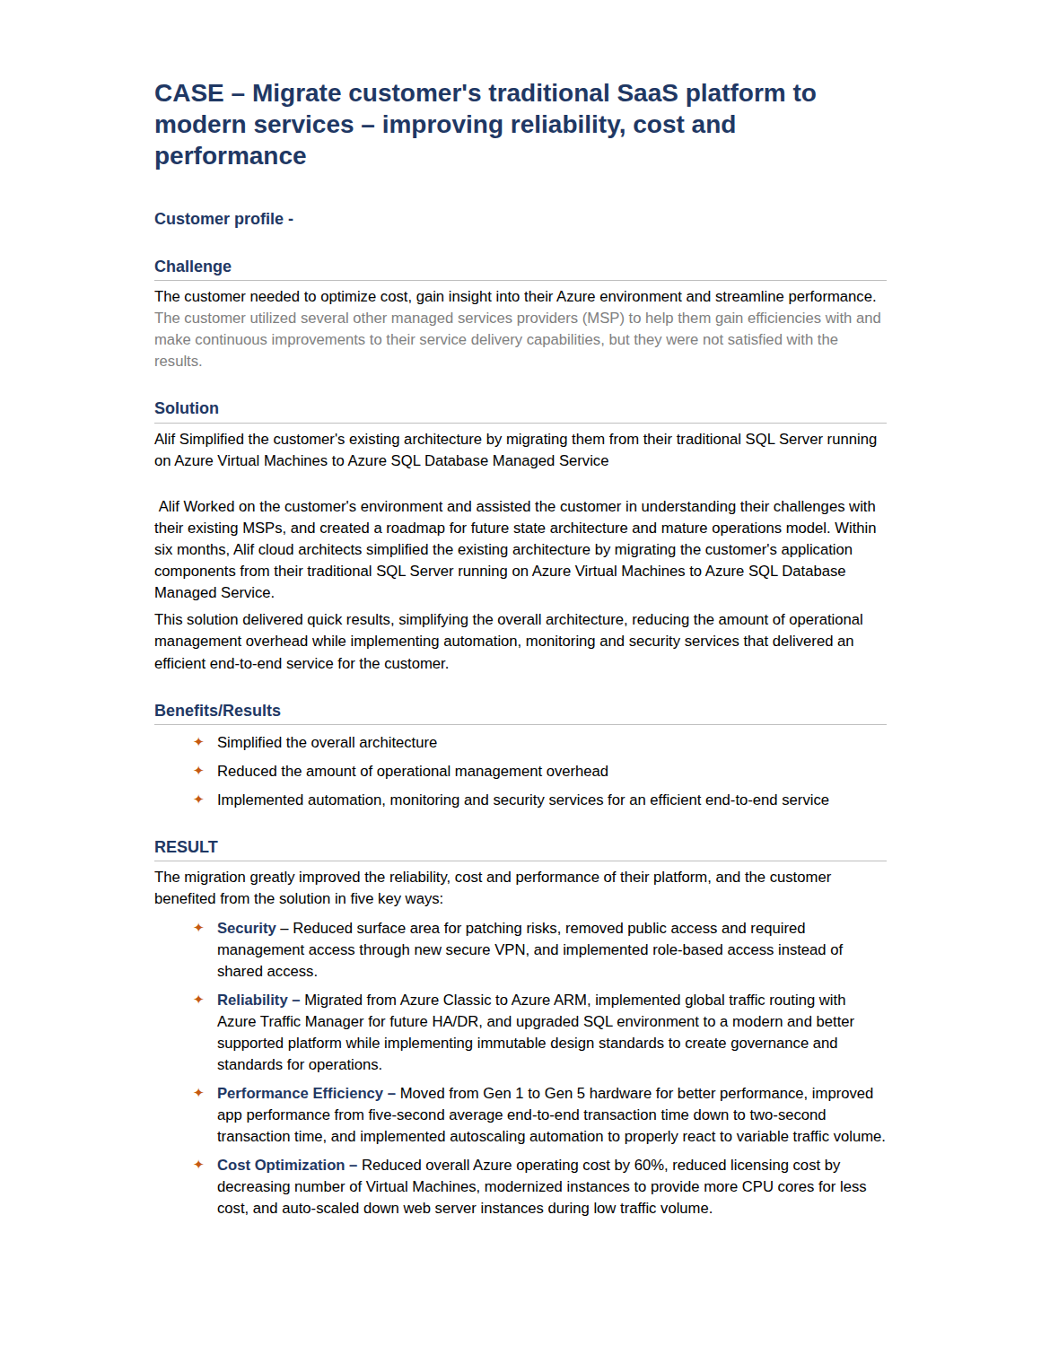CASE – Migrate customer's traditional SaaS platform to modern services – improving reliability, cost and performance
Customer profile -
Challenge
The customer needed to optimize cost, gain insight into their Azure environment and streamline performance. The customer utilized several other managed services providers (MSP) to help them gain efficiencies with and make continuous improvements to their service delivery capabilities, but they were not satisfied with the results.
Solution
Alif Simplified the customer's existing architecture by migrating them from their traditional SQL Server running on Azure Virtual Machines to Azure SQL Database Managed Service
Alif Worked on the customer's environment and assisted the customer in understanding their challenges with their existing MSPs, and created a roadmap for future state architecture and mature operations model. Within six months, Alif cloud architects simplified the existing architecture by migrating the customer's application components from their traditional SQL Server running on Azure Virtual Machines to Azure SQL Database Managed Service.
This solution delivered quick results, simplifying the overall architecture, reducing the amount of operational management overhead while implementing automation, monitoring and security services that delivered an efficient end-to-end service for the customer.
Benefits/Results
Simplified the overall architecture
Reduced the amount of operational management overhead
Implemented automation, monitoring and security services for an efficient end-to-end service
RESULT
The migration greatly improved the reliability, cost and performance of their platform, and the customer benefited from the solution in five key ways:
Security – Reduced surface area for patching risks, removed public access and required management access through new secure VPN, and implemented role-based access instead of shared access.
Reliability – Migrated from Azure Classic to Azure ARM, implemented global traffic routing with Azure Traffic Manager for future HA/DR, and upgraded SQL environment to a modern and better supported platform while implementing immutable design standards to create governance and standards for operations.
Performance Efficiency – Moved from Gen 1 to Gen 5 hardware for better performance, improved app performance from five-second average end-to-end transaction time down to two-second transaction time, and implemented autoscaling automation to properly react to variable traffic volume.
Cost Optimization – Reduced overall Azure operating cost by 60%, reduced licensing cost by decreasing number of Virtual Machines, modernized instances to provide more CPU cores for less cost, and auto-scaled down web server instances during low traffic volume.